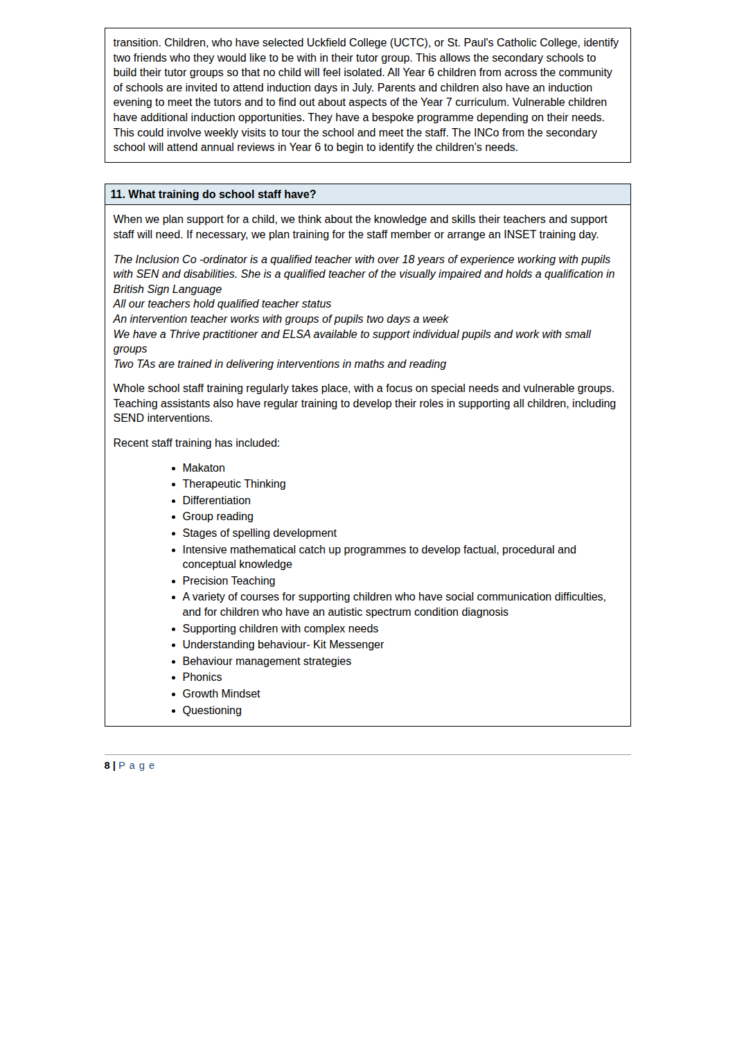transition. Children, who have selected Uckfield College (UCTC), or St. Paul's Catholic College, identify two friends who they would like to be with in their tutor group. This allows the secondary schools to build their tutor groups so that no child will feel isolated. All Year 6 children from across the community of schools are invited to attend induction days in July. Parents and children also have an induction evening to meet the tutors and to find out about aspects of the Year 7 curriculum. Vulnerable children have additional induction opportunities. They have a bespoke programme depending on their needs. This could involve weekly visits to tour the school and meet the staff. The INCo from the secondary school will attend annual reviews in Year 6 to begin to identify the children's needs.
11. What training do school staff have?
When we plan support for a child, we think about the knowledge and skills their teachers and support staff will need. If necessary, we plan training for the staff member or arrange an INSET training day.
The Inclusion Co -ordinator is a qualified teacher with over 18 years of experience working with pupils with SEN and disabilities. She is a qualified teacher of the visually impaired and holds a qualification in British Sign Language
All our teachers hold qualified teacher status
An intervention teacher works with groups of pupils two days a week
We have a Thrive practitioner and ELSA available to support individual pupils and work with small groups
Two TAs are trained in delivering interventions in maths and reading
Whole school staff training regularly takes place, with a focus on special needs and vulnerable groups. Teaching assistants also have regular training to develop their roles in supporting all children, including SEND interventions.
Recent staff training has included:
Makaton
Therapeutic Thinking
Differentiation
Group reading
Stages of spelling development
Intensive mathematical catch up programmes to develop factual, procedural and conceptual knowledge
Precision Teaching
A variety of courses for supporting children who have social communication difficulties, and for children who have an autistic spectrum condition diagnosis
Supporting children with complex needs
Understanding behaviour- Kit Messenger
Behaviour management strategies
Phonics
Growth Mindset
Questioning
8 | P a g e